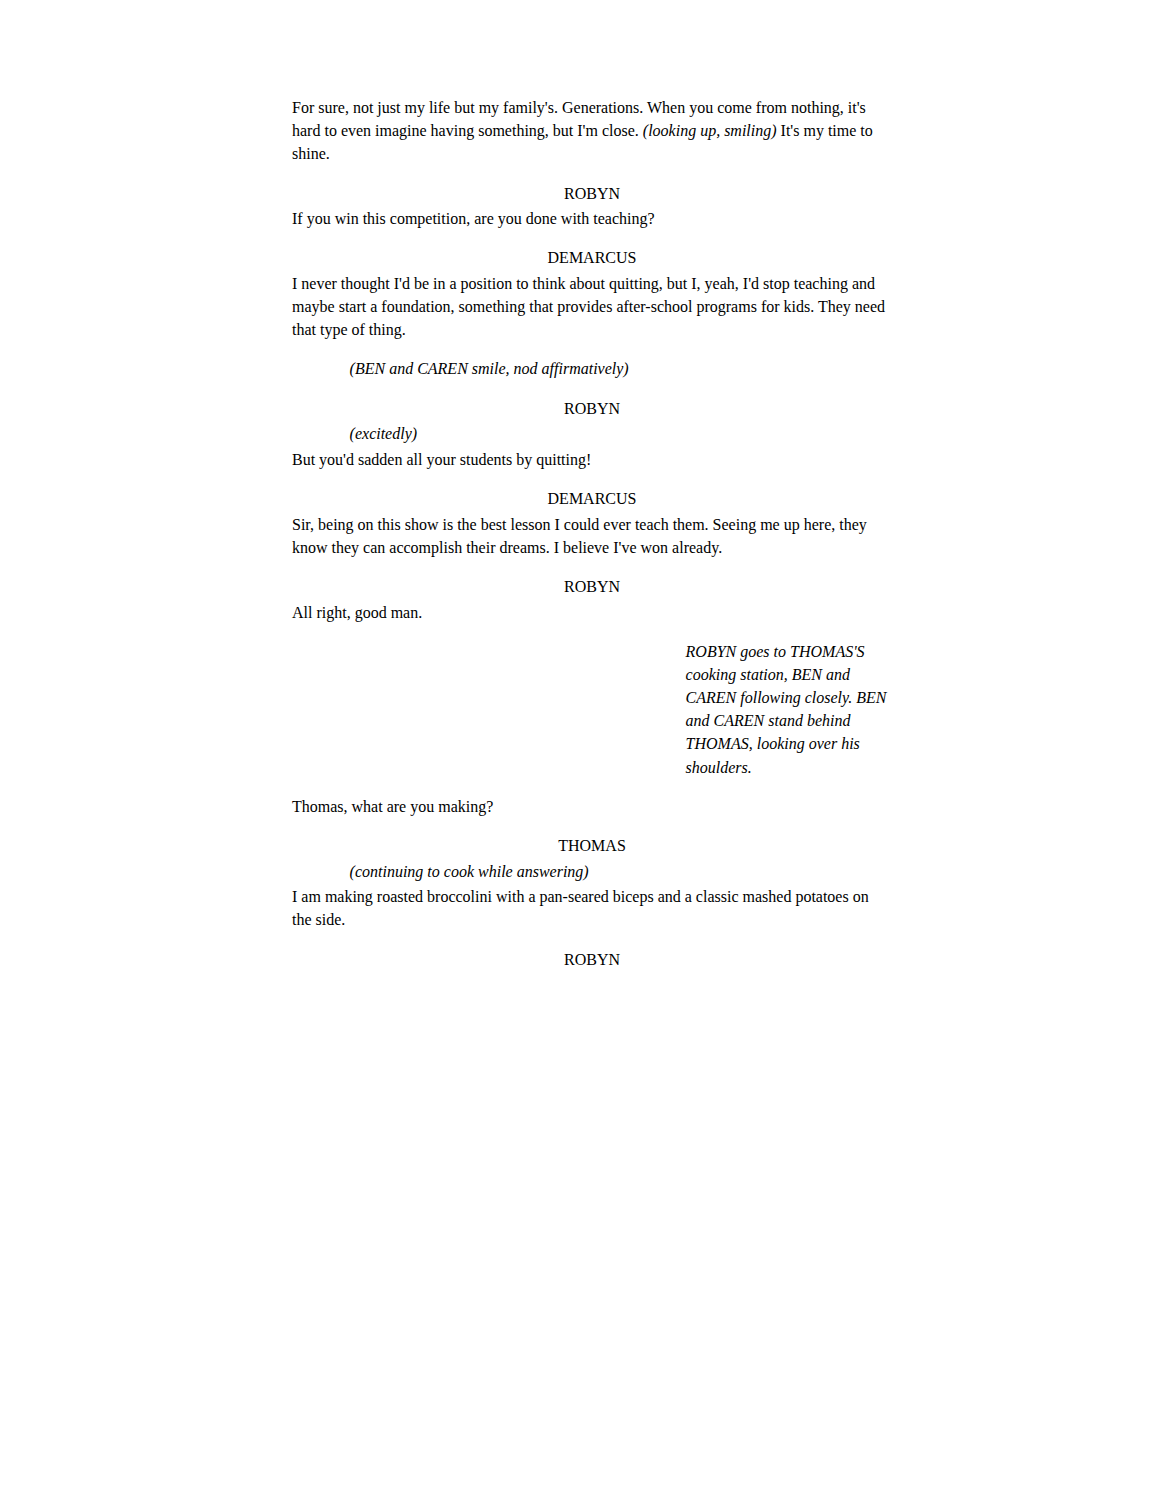For sure, not just my life but my family's. Generations. When you come from nothing, it's hard to even imagine having something, but I'm close. (looking up, smiling) It's my time to shine.
Robyn
If you win this competition, are you done with teaching?
Demarcus
I never thought I'd be in a position to think about quitting, but I, yeah, I'd stop teaching and maybe start a foundation, something that provides after-school programs for kids. They need that type of thing.
(BEN and CAREN smile, nod affirmatively)
Robyn
(excitedly)
But you'd sadden all your students by quitting!
Demarcus
Sir, being on this show is the best lesson I could ever teach them. Seeing me up here, they know they can accomplish their dreams. I believe I've won already.
Robyn
All right, good man.
ROBYN goes to THOMAS'S cooking station, BEN and CAREN following closely. BEN and CAREN stand behind THOMAS, looking over his shoulders.
Thomas, what are you making?
Thomas
(continuing to cook while answering)
I am making roasted broccolini with a pan-seared biceps and a classic mashed potatoes on the side.
Robyn